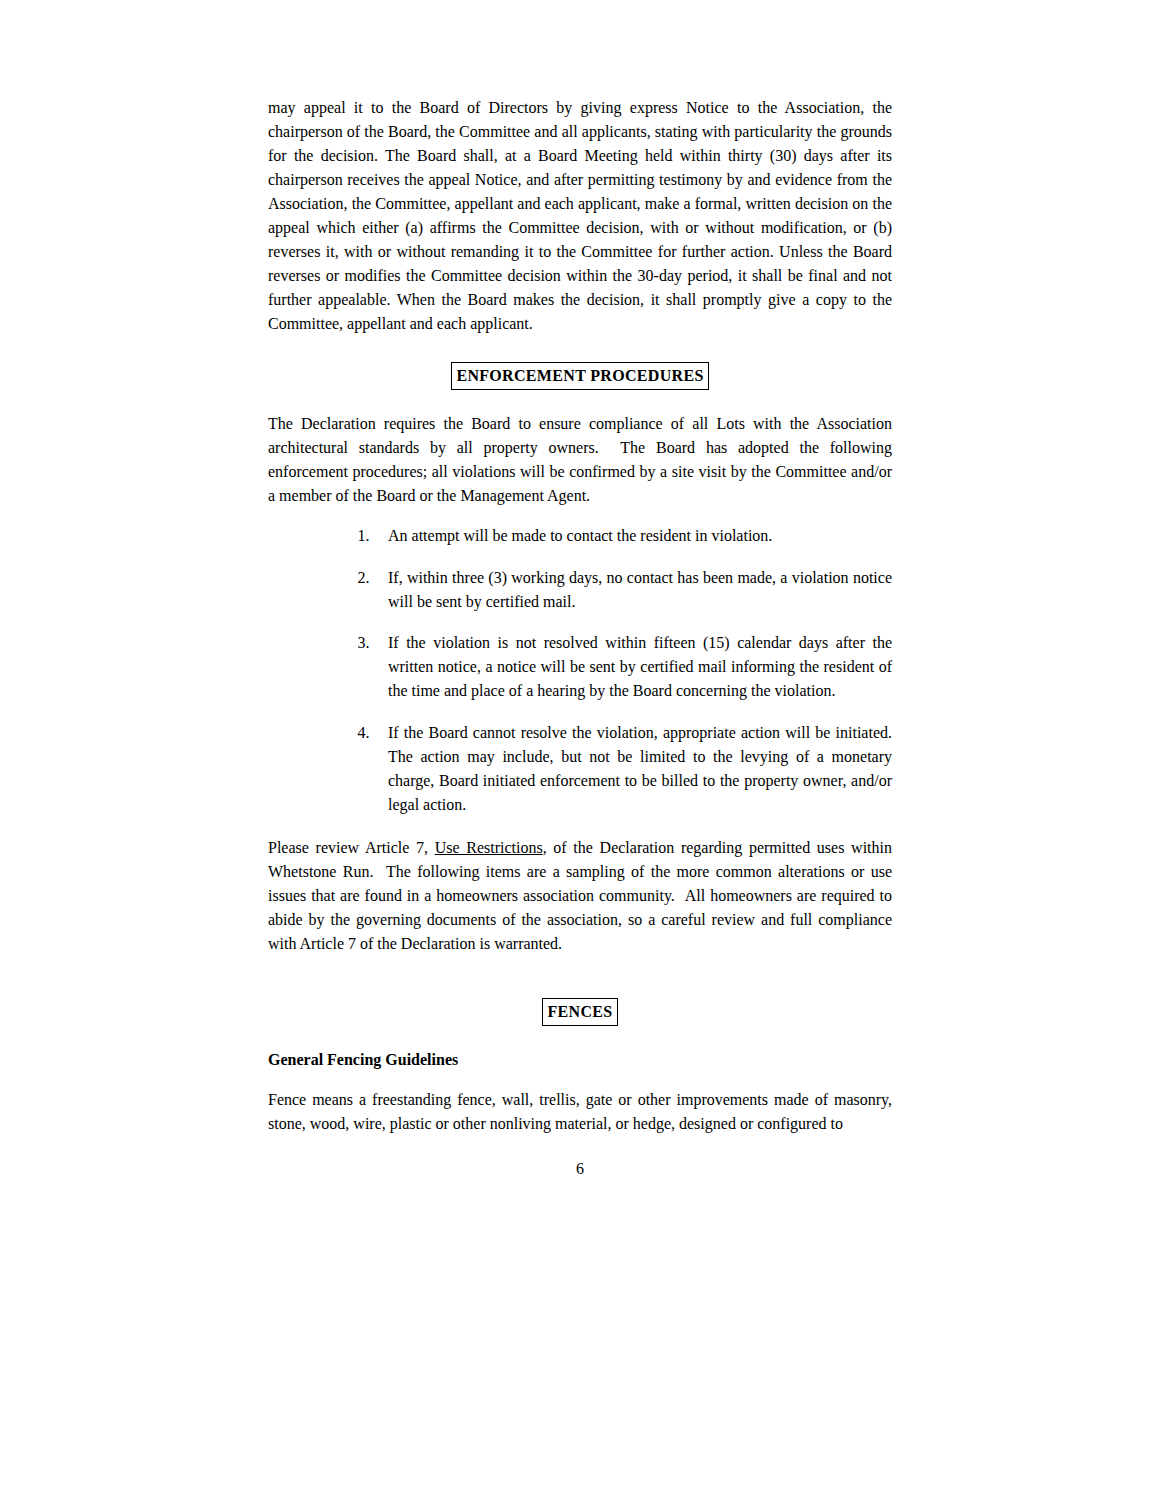may appeal it to the Board of Directors by giving express Notice to the Association, the chairperson of the Board, the Committee and all applicants, stating with particularity the grounds for the decision. The Board shall, at a Board Meeting held within thirty (30) days after its chairperson receives the appeal Notice, and after permitting testimony by and evidence from the Association, the Committee, appellant and each applicant, make a formal, written decision on the appeal which either (a) affirms the Committee decision, with or without modification, or (b) reverses it, with or without remanding it to the Committee for further action. Unless the Board reverses or modifies the Committee decision within the 30-day period, it shall be final and not further appealable. When the Board makes the decision, it shall promptly give a copy to the Committee, appellant and each applicant.
ENFORCEMENT PROCEDURES
The Declaration requires the Board to ensure compliance of all Lots with the Association architectural standards by all property owners. The Board has adopted the following enforcement procedures; all violations will be confirmed by a site visit by the Committee and/or a member of the Board or the Management Agent.
An attempt will be made to contact the resident in violation.
If, within three (3) working days, no contact has been made, a violation notice will be sent by certified mail.
If the violation is not resolved within fifteen (15) calendar days after the written notice, a notice will be sent by certified mail informing the resident of the time and place of a hearing by the Board concerning the violation.
If the Board cannot resolve the violation, appropriate action will be initiated. The action may include, but not be limited to the levying of a monetary charge, Board initiated enforcement to be billed to the property owner, and/or legal action.
Please review Article 7, Use Restrictions, of the Declaration regarding permitted uses within Whetstone Run. The following items are a sampling of the more common alterations or use issues that are found in a homeowners association community. All homeowners are required to abide by the governing documents of the association, so a careful review and full compliance with Article 7 of the Declaration is warranted.
FENCES
General Fencing Guidelines
Fence means a freestanding fence, wall, trellis, gate or other improvements made of masonry, stone, wood, wire, plastic or other nonliving material, or hedge, designed or configured to
6